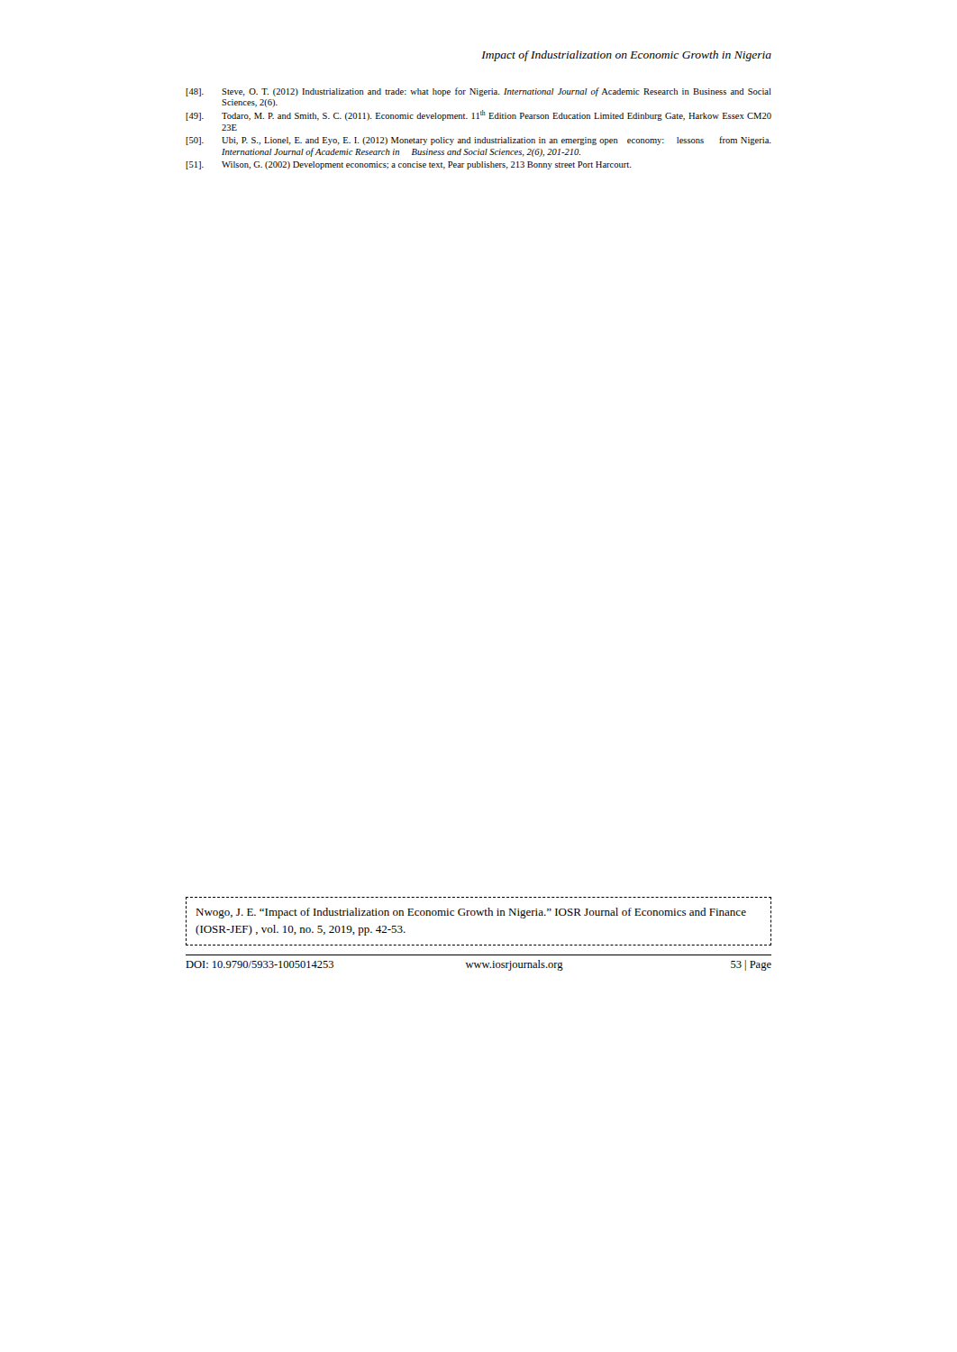Impact of Industrialization on Economic Growth in Nigeria
[48].
Steve, O. T. (2012) Industrialization and trade: what hope for Nigeria. International Journal of Academic Research in Business and Social Sciences, 2(6).
[49].
Todaro, M. P. and Smith, S. C. (2011). Economic development. 11th Edition Pearson Education Limited Edinburg Gate, Harkow Essex CM20 23E
[50].
Ubi, P. S., Lionel, E. and Eyo, E. I. (2012) Monetary policy and industrialization in an emerging open economy: lessons from Nigeria. International Journal of Academic Research in Business and Social Sciences, 2(6), 201-210.
[51].
Wilson, G. (2002) Development economics; a concise text, Pear publishers, 213 Bonny street Port Harcourt.
Nwogo, J. E. “Impact of Industrialization on Economic Growth in Nigeria.” IOSR Journal of Economics and Finance (IOSR-JEF) , vol. 10, no. 5, 2019, pp. 42-53.
DOI: 10.9790/5933-1005014253
www.iosrjournals.org
53 | Page